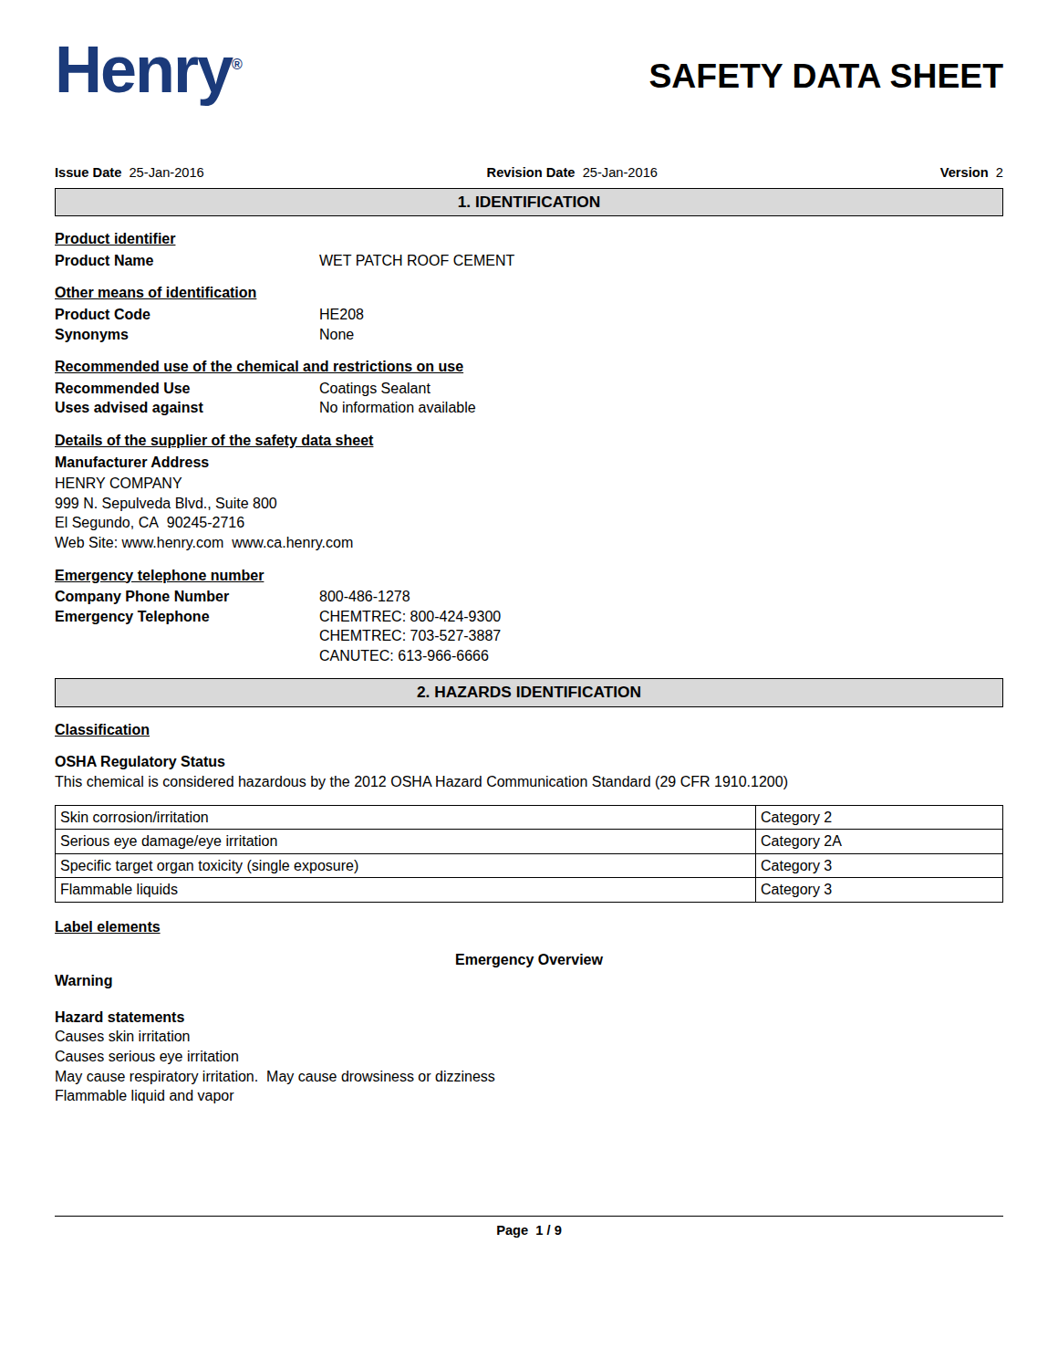Henry®
SAFETY DATA SHEET
Issue Date 25-Jan-2016
Revision Date 25-Jan-2016
Version 2
1. IDENTIFICATION
Product identifier
Product Name
WET PATCH ROOF CEMENT
Other means of identification
Product Code
HE208
Synonyms
None
Recommended use of the chemical and restrictions on use
Recommended Use
Coatings Sealant
Uses advised against
No information available
Details of the supplier of the safety data sheet
Manufacturer Address
HENRY COMPANY
999 N. Sepulveda Blvd., Suite 800
El Segundo, CA 90245-2716
Web Site: www.henry.com www.ca.henry.com
Emergency telephone number
Company Phone Number
800-486-1278
Emergency Telephone
CHEMTREC: 800-424-9300
CHEMTREC: 703-527-3887
CANUTEC: 613-966-6666
2. HAZARDS IDENTIFICATION
Classification
OSHA Regulatory Status
This chemical is considered hazardous by the 2012 OSHA Hazard Communication Standard (29 CFR 1910.1200)
| Skin corrosion/irritation | Category 2 |
| Serious eye damage/eye irritation | Category 2A |
| Specific target organ toxicity (single exposure) | Category 3 |
| Flammable liquids | Category 3 |
Label elements
Emergency Overview
Warning
Hazard statements
Causes skin irritation
Causes serious eye irritation
May cause respiratory irritation. May cause drowsiness or dizziness
Flammable liquid and vapor
Page 1 / 9